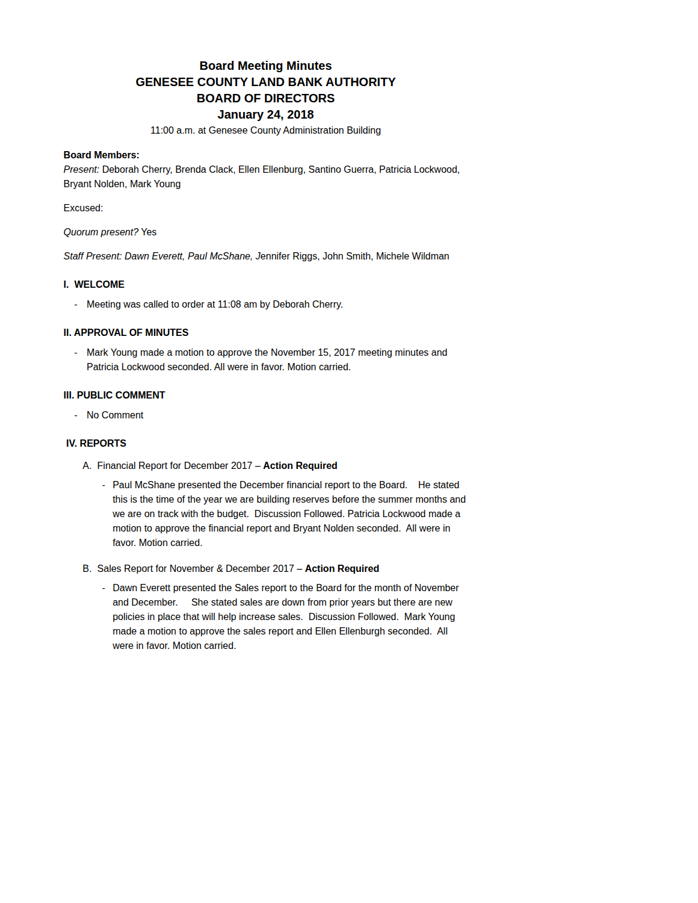Board Meeting Minutes
GENESEE COUNTY LAND BANK AUTHORITY
BOARD OF DIRECTORS
January 24, 2018 11:00 a.m. at Genesee County Administration Building
Board Members:
Present: Deborah Cherry, Brenda Clack, Ellen Ellenburg, Santino Guerra, Patricia Lockwood, Bryant Nolden, Mark Young
Excused:
Quorum present? Yes
Staff Present: Dawn Everett, Paul McShane, Jennifer Riggs, John Smith, Michele Wildman
I. WELCOME
Meeting was called to order at 11:08 am by Deborah Cherry.
II. APPROVAL OF MINUTES
Mark Young made a motion to approve the November 15, 2017 meeting minutes and Patricia Lockwood seconded. All were in favor. Motion carried.
III. PUBLIC COMMENT
No Comment
IV. REPORTS
Financial Report for December 2017 – Action Required
Paul McShane presented the December financial report to the Board. He stated this is the time of the year we are building reserves before the summer months and we are on track with the budget. Discussion Followed. Patricia Lockwood made a motion to approve the financial report and Bryant Nolden seconded. All were in favor. Motion carried.
Sales Report for November & December 2017 – Action Required
Dawn Everett presented the Sales report to the Board for the month of November and December. She stated sales are down from prior years but there are new policies in place that will help increase sales. Discussion Followed. Mark Young made a motion to approve the sales report and Ellen Ellenburgh seconded. All were in favor. Motion carried.